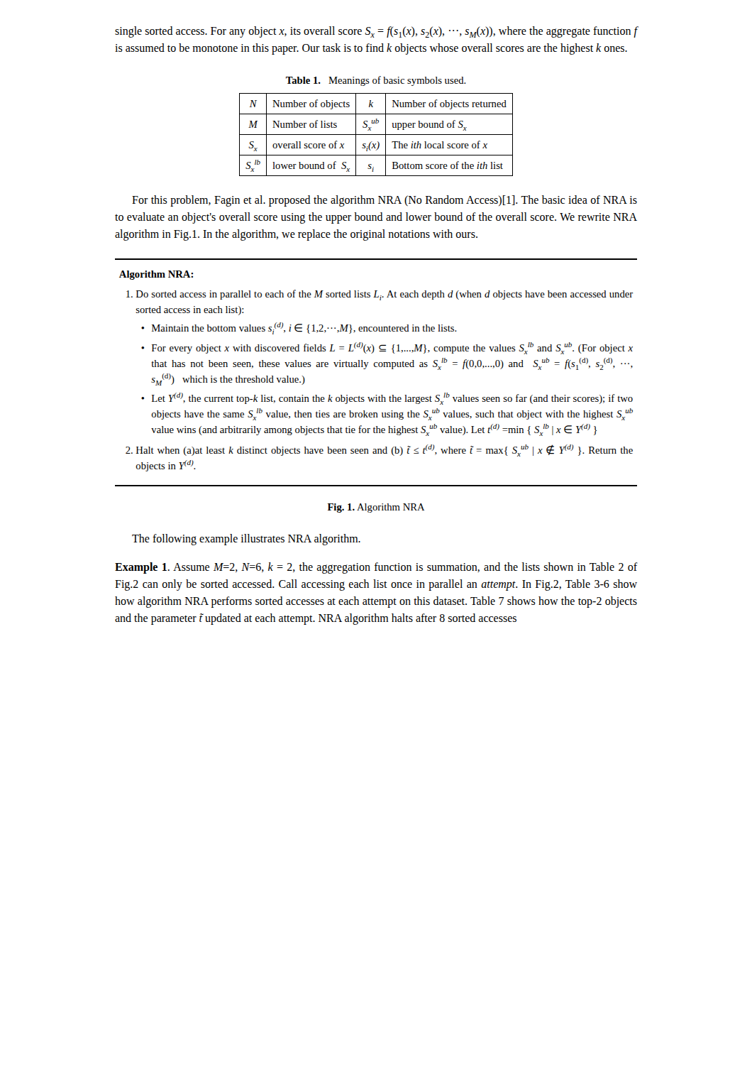single sorted access. For any object x, its overall score Sx = f(s1(x), s2(x), ···, sM(x)), where the aggregate function f is assumed to be monotone in this paper. Our task is to find k objects whose overall scores are the highest k ones.
Table 1. Meanings of basic symbols used.
| N | Number of objects | k | Number of objects returned |
| M | Number of lists | S x ub | upper bound of S x |
| S x | overall score of x | s i (x) | The ith local score of x |
| S x lb | lower bound of S x | s i | Bottom score of the ith list |
For this problem, Fagin et al. proposed the algorithm NRA (No Random Access)[1]. The basic idea of NRA is to evaluate an object's overall score using the upper bound and lower bound of the overall score. We rewrite NRA algorithm in Fig.1. In the algorithm, we replace the original notations with ours.
Algorithm NRA:
Do sorted access in parallel to each of the M sorted lists Li. At each depth d (when d objects have been accessed under sorted access in each list):
Maintain the bottom values si(d), i ∈ {1,2,···,M}, encountered in the lists.
For every object x with discovered fields L = L(d)(x) ⊆ {1,...,M}, compute the values Sxlb and Sxub. (For object x that has not been seen, these values are virtually computed as Sxlb = f(0,0,...,0) and Sxub = f(s1(d), s2(d), ···, sM(d)) which is the threshold value.)
Let Y(d), the current top-k list, contain the k objects with the largest Sxlb values seen so far (and their scores); if two objects have the same Sxlb value, then ties are broken using the Sxub values, such that object with the highest Sxub value wins (and arbitrarily among objects that tie for the highest Sxub value). Let t(d) =min { Sxlb | x ∈ Y(d) }
Halt when (a)at least k distinct objects have been seen and (b) t̃ ≤ t(d), where t̃ = max{ Sxub | x ∉ Y(d) }. Return the objects in Y(d).
Fig. 1. Algorithm NRA
The following example illustrates NRA algorithm.
Example 1. Assume M=2, N=6, k = 2, the aggregation function is summation, and the lists shown in Table 2 of Fig.2 can only be sorted accessed. Call accessing each list once in parallel an attempt. In Fig.2, Table 3-6 show how algorithm NRA performs sorted accesses at each attempt on this dataset. Table 7 shows how the top-2 objects and the parameter t̃ updated at each attempt. NRA algorithm halts after 8 sorted accesses